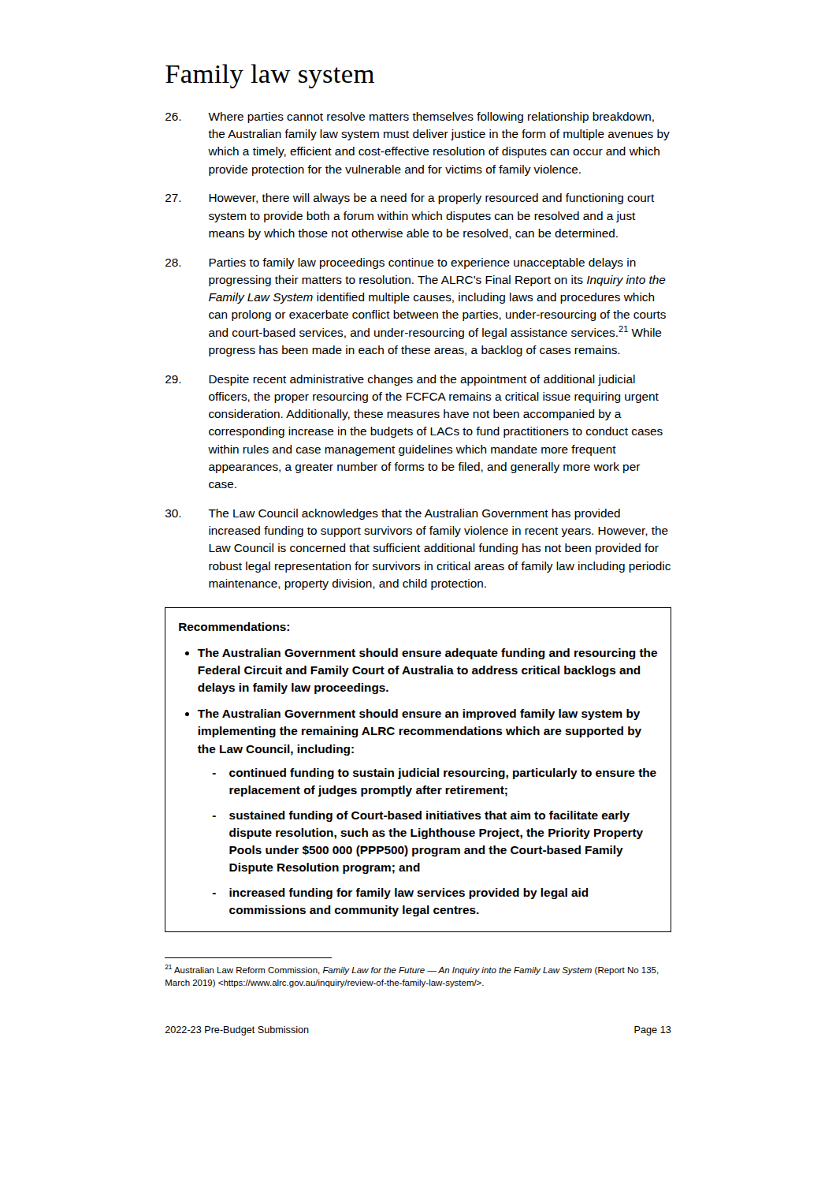Family law system
26. Where parties cannot resolve matters themselves following relationship breakdown, the Australian family law system must deliver justice in the form of multiple avenues by which a timely, efficient and cost-effective resolution of disputes can occur and which provide protection for the vulnerable and for victims of family violence.
27. However, there will always be a need for a properly resourced and functioning court system to provide both a forum within which disputes can be resolved and a just means by which those not otherwise able to be resolved, can be determined.
28. Parties to family law proceedings continue to experience unacceptable delays in progressing their matters to resolution. The ALRC's Final Report on its Inquiry into the Family Law System identified multiple causes, including laws and procedures which can prolong or exacerbate conflict between the parties, under-resourcing of the courts and court-based services, and under-resourcing of legal assistance services.21 While progress has been made in each of these areas, a backlog of cases remains.
29. Despite recent administrative changes and the appointment of additional judicial officers, the proper resourcing of the FCFCA remains a critical issue requiring urgent consideration. Additionally, these measures have not been accompanied by a corresponding increase in the budgets of LACs to fund practitioners to conduct cases within rules and case management guidelines which mandate more frequent appearances, a greater number of forms to be filed, and generally more work per case.
30. The Law Council acknowledges that the Australian Government has provided increased funding to support survivors of family violence in recent years. However, the Law Council is concerned that sufficient additional funding has not been provided for robust legal representation for survivors in critical areas of family law including periodic maintenance, property division, and child protection.
Recommendations:
The Australian Government should ensure adequate funding and resourcing the Federal Circuit and Family Court of Australia to address critical backlogs and delays in family law proceedings.
The Australian Government should ensure an improved family law system by implementing the remaining ALRC recommendations which are supported by the Law Council, including:
continued funding to sustain judicial resourcing, particularly to ensure the replacement of judges promptly after retirement;
sustained funding of Court-based initiatives that aim to facilitate early dispute resolution, such as the Lighthouse Project, the Priority Property Pools under $500 000 (PPP500) program and the Court-based Family Dispute Resolution program; and
increased funding for family law services provided by legal aid commissions and community legal centres.
21 Australian Law Reform Commission, Family Law for the Future — An Inquiry into the Family Law System (Report No 135, March 2019) <https://www.alrc.gov.au/inquiry/review-of-the-family-law-system/>.
2022-23 Pre-Budget Submission Page 13